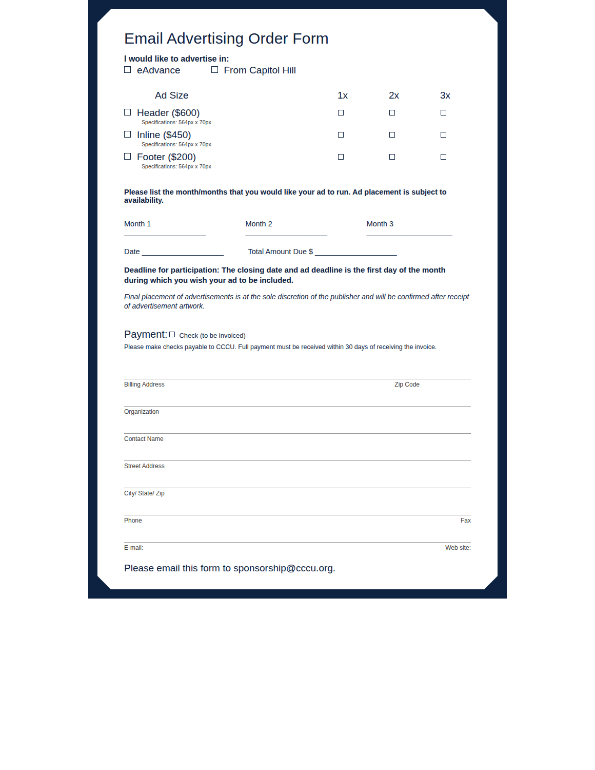Email Advertising Order Form
I would like to advertise in:
eAdvance From Capitol Hill
| Ad Size | 1x | 2x | 3x |
| --- | --- | --- | --- |
| Header ($600) Specifications: 564px x 70px | | | |
| Inline ($450) Specifications: 564px x 70px | | | |
| Footer ($200) Specifications: 564px x 70px | | | |
Please list the month/months that you would like your ad to run. Ad placement is subject to availability.
Month 1 _____________________ Month 2 _____________________ Month 3 ______________________
Date _____________________ Total Amount Due $ _____________________
Deadline for participation: The closing date and ad deadline is the first day of the month during which you wish your ad to be included.
Final placement of advertisements is at the sole discretion of the publisher and will be confirmed after receipt of advertisement artwork.
Payment: Check (to be invoiced)
Please make checks payable to CCCU. Full payment must be received within 30 days of receiving the invoice.
Billing Address Zip Code
Organization
Contact Name
Street Address
City/ State/ Zip
Phone Fax
E-mail: Web site:
Please email this form to sponsorship@cccu.org.